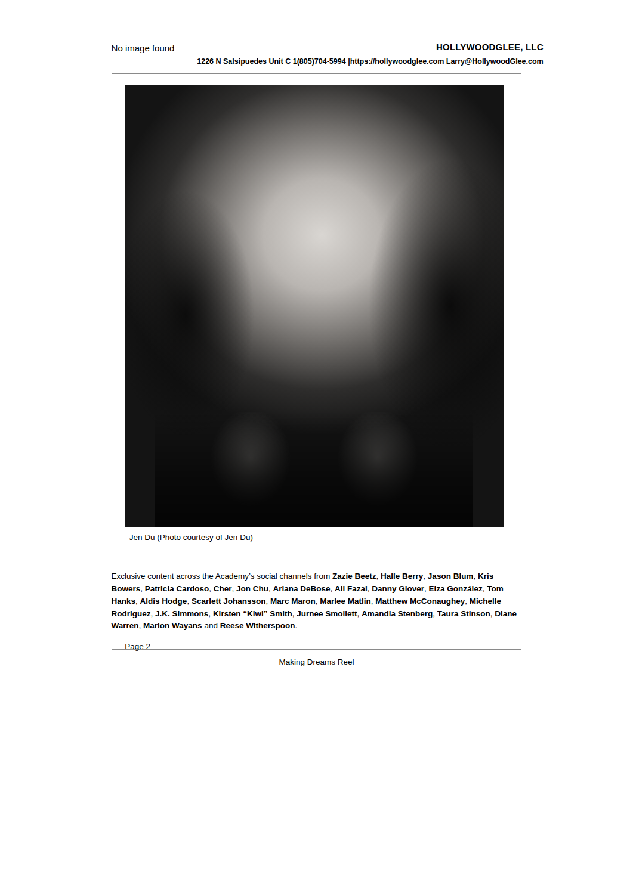No image found
HOLLYWOODGLEE, LLC
1226 N Salsipuedes Unit C 1(805)704-5994 |https://hollywoodglee.com Larry@HollywoodGlee.com
Jen Du (Photo courtesy of Jen Du)
Exclusive content across the Academy’s social channels from Zazie Beetz, Halle Berry, Jason Blum, Kris Bowers, Patricia Cardoso, Cher, Jon Chu, Ariana DeBose, Ali Fazal, Danny Glover, Eiza González, Tom Hanks, Aldis Hodge, Scarlett Johansson, Marc Maron, Marlee Matlin, Matthew McConaughey, Michelle Rodriguez, J.K. Simmons, Kirsten “Kiwi” Smith, Jurnee Smollett, Amandla Stenberg, Taura Stinson, Diane Warren, Marlon Wayans and Reese Witherspoon.
Page 2
Making Dreams Reel